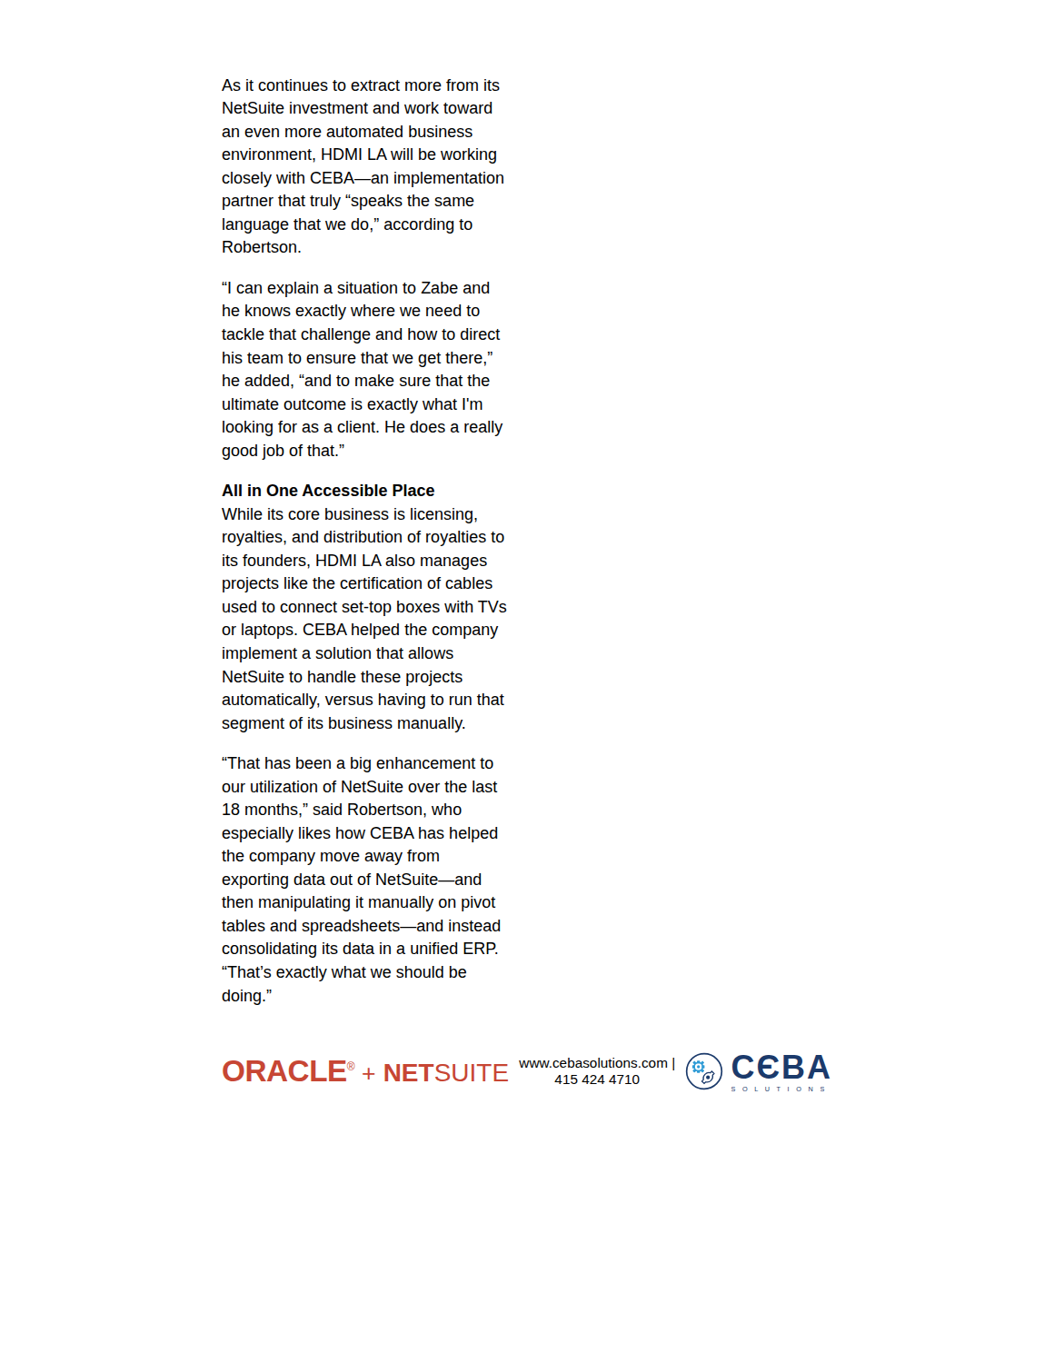As it continues to extract more from its NetSuite investment and work toward an even more automated business environment, HDMI LA will be working closely with CEBA—an implementation partner that truly “speaks the same language that we do,” according to Robertson.
“I can explain a situation to Zabe and he knows exactly where we need to tackle that challenge and how to direct his team to ensure that we get there,” he added, “and to make sure that the ultimate outcome is exactly what I'm looking for as a client. He does a really good job of that.”
All in One Accessible Place
While its core business is licensing, royalties, and distribution of royalties to its founders, HDMI LA also manages projects like the certification of cables used to connect set-top boxes with TVs or laptops. CEBA helped the company implement a solution that allows NetSuite to handle these projects automatically, versus having to run that segment of its business manually.
“That has been a big enhancement to our utilization of NetSuite over the last 18 months,” said Robertson, who especially likes how CEBA has helped the company move away from exporting data out of NetSuite—and then manipulating it manually on pivot tables and spreadsheets—and instead consolidating its data in a unified ERP. “That’s exactly what we should be doing.”
ORACLE® + NET SUITE
www.cebasolutions.com | 415 424 4710
CЄBA S O L U T I O N S